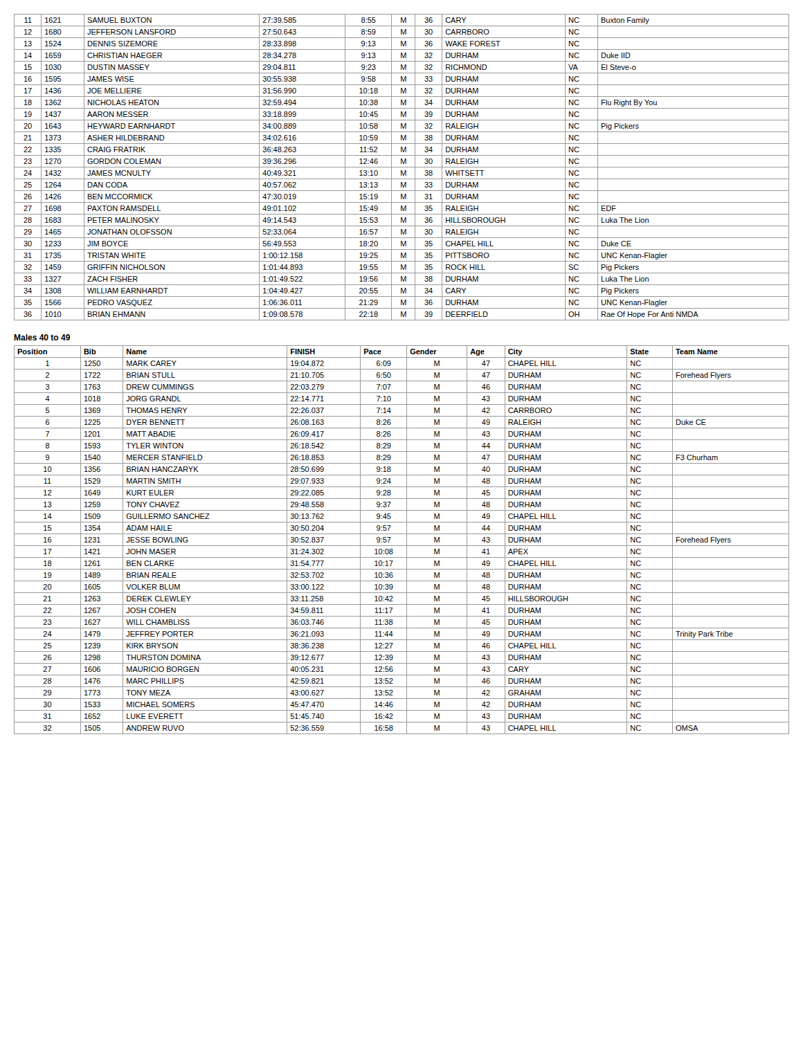| 11 | 1621 | SAMUEL BUXTON | 27:39.585 | 8:55 | M | 36 | CARY | NC | Buxton Family |
| 12 | 1680 | JEFFERSON LANSFORD | 27:50.643 | 8:59 | M | 30 | CARRBORO | NC | |
| 13 | 1524 | DENNIS SIZEMORE | 28:33.898 | 9:13 | M | 36 | WAKE FOREST | NC | |
| 14 | 1659 | CHRISTIAN HAEGER | 28:34.278 | 9:13 | M | 32 | DURHAM | NC | Duke IID |
| 15 | 1030 | DUSTIN MASSEY | 29:04.811 | 9:23 | M | 32 | RICHMOND | VA | El Steve-o |
| 16 | 1595 | JAMES WISE | 30:55.938 | 9:58 | M | 33 | DURHAM | NC | |
| 17 | 1436 | JOE MELLIERE | 31:56.990 | 10:18 | M | 32 | DURHAM | NC | |
| 18 | 1362 | NICHOLAS HEATON | 32:59.494 | 10:38 | M | 34 | DURHAM | NC | Flu Right By You |
| 19 | 1437 | AARON MESSER | 33:18.899 | 10:45 | M | 39 | DURHAM | NC | |
| 20 | 1643 | HEYWARD EARNHARDT | 34:00.889 | 10:58 | M | 32 | RALEIGH | NC | Pig Pickers |
| 21 | 1373 | ASHER HILDEBRAND | 34:02.616 | 10:59 | M | 38 | DURHAM | NC | |
| 22 | 1335 | CRAIG FRATRIK | 36:48.263 | 11:52 | M | 34 | DURHAM | NC | |
| 23 | 1270 | GORDON COLEMAN | 39:36.296 | 12:46 | M | 30 | RALEIGH | NC | |
| 24 | 1432 | JAMES MCNULTY | 40:49.321 | 13:10 | M | 38 | WHITSETT | NC | |
| 25 | 1264 | DAN CODA | 40:57.062 | 13:13 | M | 33 | DURHAM | NC | |
| 26 | 1426 | BEN MCCORMICK | 47:30.019 | 15:19 | M | 31 | DURHAM | NC | |
| 27 | 1698 | PAXTON RAMSDELL | 49:01.102 | 15:49 | M | 35 | RALEIGH | NC | EDF |
| 28 | 1683 | PETER MALINOSKY | 49:14.543 | 15:53 | M | 36 | HILLSBOROUGH | NC | Luka The Lion |
| 29 | 1465 | JONATHAN OLOFSSON | 52:33.064 | 16:57 | M | 30 | RALEIGH | NC | |
| 30 | 1233 | JIM BOYCE | 56:49.553 | 18:20 | M | 35 | CHAPEL HILL | NC | Duke CE |
| 31 | 1735 | TRISTAN WHITE | 1:00:12.158 | 19:25 | M | 35 | PITTSBORO | NC | UNC Kenan-Flagler |
| 32 | 1459 | GRIFFIN NICHOLSON | 1:01:44.893 | 19:55 | M | 35 | ROCK HILL | SC | Pig Pickers |
| 33 | 1327 | ZACH FISHER | 1:01:49.522 | 19:56 | M | 38 | DURHAM | NC | Luka The Lion |
| 34 | 1308 | WILLIAM EARNHARDT | 1:04:49.427 | 20:55 | M | 34 | CARY | NC | Pig Pickers |
| 35 | 1566 | PEDRO VASQUEZ | 1:06:36.011 | 21:29 | M | 36 | DURHAM | NC | UNC Kenan-Flagler |
| 36 | 1010 | BRIAN EHMANN | 1:09:08.578 | 22:18 | M | 39 | DEERFIELD | OH | Rae Of Hope For Anti NMDA |
Males 40 to 49
| Position | Bib | Name | FINISH | Pace | Gender | Age | City | State | Team Name |
| --- | --- | --- | --- | --- | --- | --- | --- | --- | --- |
| 1 | 1250 | MARK CAREY | 19:04.872 | 6:09 | M | 47 | CHAPEL HILL | NC | |
| 2 | 1722 | BRIAN STULL | 21:10.705 | 6:50 | M | 47 | DURHAM | NC | Forehead Flyers |
| 3 | 1763 | DREW CUMMINGS | 22:03.279 | 7:07 | M | 46 | DURHAM | NC | |
| 4 | 1018 | JORG GRANDL | 22:14.771 | 7:10 | M | 43 | DURHAM | NC | |
| 5 | 1369 | THOMAS HENRY | 22:26.037 | 7:14 | M | 42 | CARRBORO | NC | |
| 6 | 1225 | DYER BENNETT | 26:08.163 | 8:26 | M | 49 | RALEIGH | NC | Duke CE |
| 7 | 1201 | MATT ABADIE | 26:09.417 | 8:26 | M | 43 | DURHAM | NC | |
| 8 | 1593 | TYLER WINTON | 26:18.542 | 8:29 | M | 44 | DURHAM | NC | |
| 9 | 1540 | MERCER STANFIELD | 26:18.853 | 8:29 | M | 47 | DURHAM | NC | F3 Churham |
| 10 | 1356 | BRIAN HANCZARYK | 28:50.699 | 9:18 | M | 40 | DURHAM | NC | |
| 11 | 1529 | MARTIN SMITH | 29:07.933 | 9:24 | M | 48 | DURHAM | NC | |
| 12 | 1649 | KURT EULER | 29:22.085 | 9:28 | M | 45 | DURHAM | NC | |
| 13 | 1259 | TONY CHAVEZ | 29:48.558 | 9:37 | M | 48 | DURHAM | NC | |
| 14 | 1509 | GUILLERMO SANCHEZ | 30:13.762 | 9:45 | M | 49 | CHAPEL HILL | NC | |
| 15 | 1354 | ADAM HAILE | 30:50.204 | 9:57 | M | 44 | DURHAM | NC | |
| 16 | 1231 | JESSE BOWLING | 30:52.837 | 9:57 | M | 43 | DURHAM | NC | Forehead Flyers |
| 17 | 1421 | JOHN MASER | 31:24.302 | 10:08 | M | 41 | APEX | NC | |
| 18 | 1261 | BEN CLARKE | 31:54.777 | 10:17 | M | 49 | CHAPEL HILL | NC | |
| 19 | 1489 | BRIAN REALE | 32:53.702 | 10:36 | M | 48 | DURHAM | NC | |
| 20 | 1605 | VOLKER BLUM | 33:00.122 | 10:39 | M | 48 | DURHAM | NC | |
| 21 | 1263 | DEREK CLEWLEY | 33:11.258 | 10:42 | M | 45 | HILLSBOROUGH | NC | |
| 22 | 1267 | JOSH COHEN | 34:59.811 | 11:17 | M | 41 | DURHAM | NC | |
| 23 | 1627 | WILL CHAMBLISS | 36:03.746 | 11:38 | M | 45 | DURHAM | NC | |
| 24 | 1479 | JEFFREY PORTER | 36:21.093 | 11:44 | M | 49 | DURHAM | NC | Trinity Park Tribe |
| 25 | 1239 | KIRK BRYSON | 38:36.238 | 12:27 | M | 46 | CHAPEL HILL | NC | |
| 26 | 1298 | THURSTON DOMINA | 39:12.677 | 12:39 | M | 43 | DURHAM | NC | |
| 27 | 1606 | MAURICIO BORGEN | 40:05.231 | 12:56 | M | 43 | CARY | NC | |
| 28 | 1476 | MARC PHILLIPS | 42:59.821 | 13:52 | M | 46 | DURHAM | NC | |
| 29 | 1773 | TONY MEZA | 43:00.627 | 13:52 | M | 42 | GRAHAM | NC | |
| 30 | 1533 | MICHAEL SOMERS | 45:47.470 | 14:46 | M | 42 | DURHAM | NC | |
| 31 | 1652 | LUKE EVERETT | 51:45.740 | 16:42 | M | 43 | DURHAM | NC | |
| 32 | 1505 | ANDREW RUVO | 52:36.559 | 16:58 | M | 43 | CHAPEL HILL | NC | OMSA |